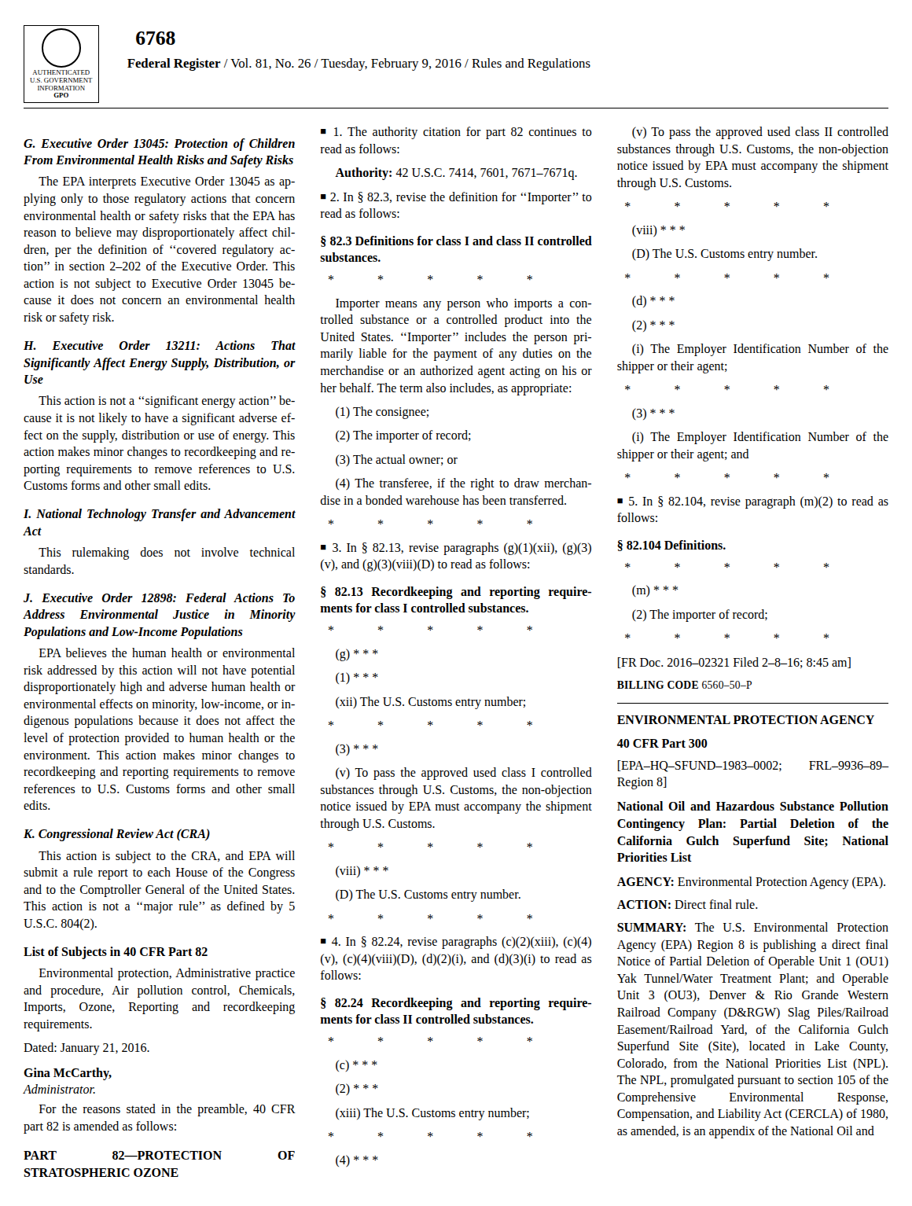AUTHENTICATED
U.S. GOVERNMENT
INFORMATION
GPO
6768
Federal Register / Vol. 81, No. 26 / Tuesday, February 9, 2016 / Rules and Regulations
G. Executive Order 13045: Protection of Children From Environmental Health Risks and Safety Risks
The EPA interprets Executive Order 13045 as applying only to those regulatory actions that concern environmental health or safety risks that the EPA has reason to believe may disproportionately affect children, per the definition of ‘‘covered regulatory action’’ in section 2–202 of the Executive Order. This action is not subject to Executive Order 13045 because it does not concern an environmental health risk or safety risk.
H. Executive Order 13211: Actions That Significantly Affect Energy Supply, Distribution, or Use
This action is not a ‘‘significant energy action’’ because it is not likely to have a significant adverse effect on the supply, distribution or use of energy. This action makes minor changes to recordkeeping and reporting requirements to remove references to U.S. Customs forms and other small edits.
I. National Technology Transfer and Advancement Act
This rulemaking does not involve technical standards.
J. Executive Order 12898: Federal Actions To Address Environmental Justice in Minority Populations and Low-Income Populations
EPA believes the human health or environmental risk addressed by this action will not have potential disproportionately high and adverse human health or environmental effects on minority, low-income, or indigenous populations because it does not affect the level of protection provided to human health or the environment. This action makes minor changes to recordkeeping and reporting requirements to remove references to U.S. Customs forms and other small edits.
K. Congressional Review Act (CRA)
This action is subject to the CRA, and EPA will submit a rule report to each House of the Congress and to the Comptroller General of the United States. This action is not a ‘‘major rule’’ as defined by 5 U.S.C. 804(2).
List of Subjects in 40 CFR Part 82
Environmental protection, Administrative practice and procedure, Air pollution control, Chemicals, Imports, Ozone, Reporting and recordkeeping requirements.
Dated: January 21, 2016.
Gina McCarthy,
Administrator.
For the reasons stated in the preamble, 40 CFR part 82 is amended as follows:
PART 82—PROTECTION OF STRATOSPHERIC OZONE
1. The authority citation for part 82 continues to read as follows:
Authority: 42 U.S.C. 7414, 7601, 7671–7671q.
2. In § 82.3, revise the definition for ‘‘Importer’’ to read as follows:
§ 82.3 Definitions for class I and class II controlled substances.
* * * * *
Importer means any person who imports a controlled substance or a controlled product into the United States. ‘‘Importer’’ includes the person primarily liable for the payment of any duties on the merchandise or an authorized agent acting on his or her behalf. The term also includes, as appropriate:
(1) The consignee;
(2) The importer of record;
(3) The actual owner; or
(4) The transferee, if the right to draw merchandise in a bonded warehouse has been transferred.
* * * * *
3. In § 82.13, revise paragraphs (g)(1)(xii), (g)(3)(v), and (g)(3)(viii)(D) to read as follows:
§ 82.13 Recordkeeping and reporting requirements for class I controlled substances.
* * * * *
(g) * * *
(1) * * *
(xii) The U.S. Customs entry number;
* * * * *
(3) * * *
(v) To pass the approved used class I controlled substances through U.S. Customs, the non-objection notice issued by EPA must accompany the shipment through U.S. Customs.
* * * * *
(viii) * * *
(D) The U.S. Customs entry number.
* * * * *
4. In § 82.24, revise paragraphs (c)(2)(xiii), (c)(4)(v), (c)(4)(viii)(D), (d)(2)(i), and (d)(3)(i) to read as follows:
§ 82.24 Recordkeeping and reporting requirements for class II controlled substances.
* * * * *
(c) * * *
(2) * * *
(xiii) The U.S. Customs entry number;
* * * * *
(4) * * *
(v) To pass the approved used class II controlled substances through U.S. Customs, the non-objection notice issued by EPA must accompany the shipment through U.S. Customs.
* * * * *
(viii) * * *
(D) The U.S. Customs entry number.
* * * * *
(d) * * *
(2) * * *
(i) The Employer Identification Number of the shipper or their agent;
* * * * *
(3) * * *
(i) The Employer Identification Number of the shipper or their agent; and
* * * * *
5. In § 82.104, revise paragraph (m)(2) to read as follows:
§ 82.104 Definitions.
* * * * *
(m) * * *
(2) The importer of record;
* * * * *
[FR Doc. 2016–02321 Filed 2–8–16; 8:45 am]
BILLING CODE 6560–50–P
ENVIRONMENTAL PROTECTION AGENCY
40 CFR Part 300
[EPA–HQ–SFUND–1983–0002; FRL–9936–89–Region 8]
National Oil and Hazardous Substance Pollution Contingency Plan: Partial Deletion of the California Gulch Superfund Site; National Priorities List
AGENCY: Environmental Protection Agency (EPA).
ACTION: Direct final rule.
SUMMARY: The U.S. Environmental Protection Agency (EPA) Region 8 is publishing a direct final Notice of Partial Deletion of Operable Unit 1 (OU1) Yak Tunnel/Water Treatment Plant; and Operable Unit 3 (OU3), Denver & Rio Grande Western Railroad Company (D&RGW) Slag Piles/Railroad Easement/Railroad Yard, of the California Gulch Superfund Site (Site), located in Lake County, Colorado, from the National Priorities List (NPL). The NPL, promulgated pursuant to section 105 of the Comprehensive Environmental Response, Compensation, and Liability Act (CERCLA) of 1980, as amended, is an appendix of the National Oil and